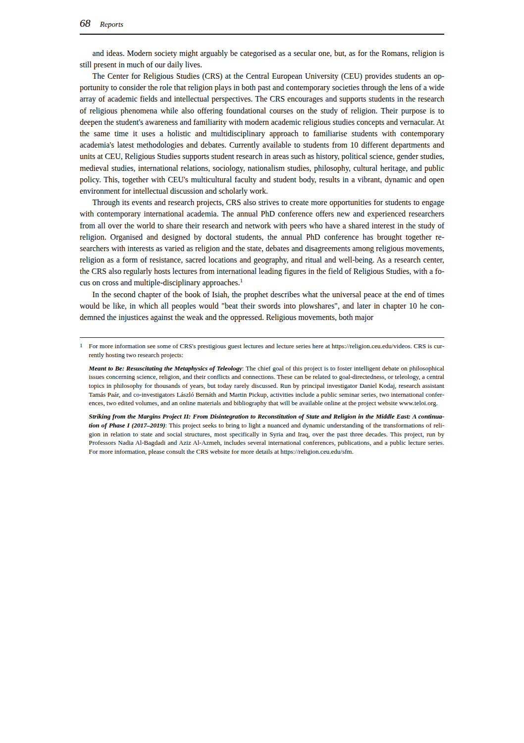68 Reports
and ideas. Modern society might arguably be categorised as a secular one, but, as for the Romans, religion is still present in much of our daily lives.
The Center for Religious Studies (CRS) at the Central European University (CEU) provides students an opportunity to consider the role that religion plays in both past and contemporary societies through the lens of a wide array of academic fields and intellectual perspectives. The CRS encourages and supports students in the research of religious phenomena while also offering foundational courses on the study of religion. Their purpose is to deepen the student's awareness and familiarity with modern academic religious studies concepts and vernacular. At the same time it uses a holistic and multidisciplinary approach to familiarise students with contemporary academia's latest methodologies and debates. Currently available to students from 10 different departments and units at CEU, Religious Studies supports student research in areas such as history, political science, gender studies, medieval studies, international relations, sociology, nationalism studies, philosophy, cultural heritage, and public policy. This, together with CEU's multicultural faculty and student body, results in a vibrant, dynamic and open environment for intellectual discussion and scholarly work.
Through its events and research projects, CRS also strives to create more opportunities for students to engage with contemporary international academia. The annual PhD conference offers new and experienced researchers from all over the world to share their research and network with peers who have a shared interest in the study of religion. Organised and designed by doctoral students, the annual PhD conference has brought together researchers with interests as varied as religion and the state, debates and disagreements among religious movements, religion as a form of resistance, sacred locations and geography, and ritual and well-being. As a research center, the CRS also regularly hosts lectures from international leading figures in the field of Religious Studies, with a focus on cross and multiple-disciplinary approaches.1
In the second chapter of the book of Isiah, the prophet describes what the universal peace at the end of times would be like, in which all peoples would "beat their swords into plowshares", and later in chapter 10 he condemned the injustices against the weak and the oppressed. Religious movements, both major
1 For more information see some of CRS's prestigious guest lectures and lecture series here at https://religion.ceu.edu/videos. CRS is currently hosting two research projects:
Meant to Be: Resuscitating the Metaphysics of Teleology: The chief goal of this project is to foster intelligent debate on philosophical issues concerning science, religion, and their conflicts and connections. These can be related to goal-directedness, or teleology, a central topics in philosophy for thousands of years, but today rarely discussed. Run by principal investigator Daniel Kodaj, research assistant Tamás Paár, and co-investigators László Bernáth and Martin Pickup, activities include a public seminar series, two international conferences, two edited volumes, and an online materials and bibliography that will be available online at the project website www.teloi.org.
Striking from the Margins Project II: From Disintegration to Reconstitution of State and Religion in the Middle East: A continuation of Phase I (2017–2019): This project seeks to bring to light a nuanced and dynamic understanding of the transformations of religion in relation to state and social structures, most specifically in Syria and Iraq, over the past three decades. This project, run by Professors Nadia Al-Bagdadi and Aziz Al-Azmeh, includes several international conferences, publications, and a public lecture series. For more information, please consult the CRS website for more details at https://religion.ceu.edu/sfm.